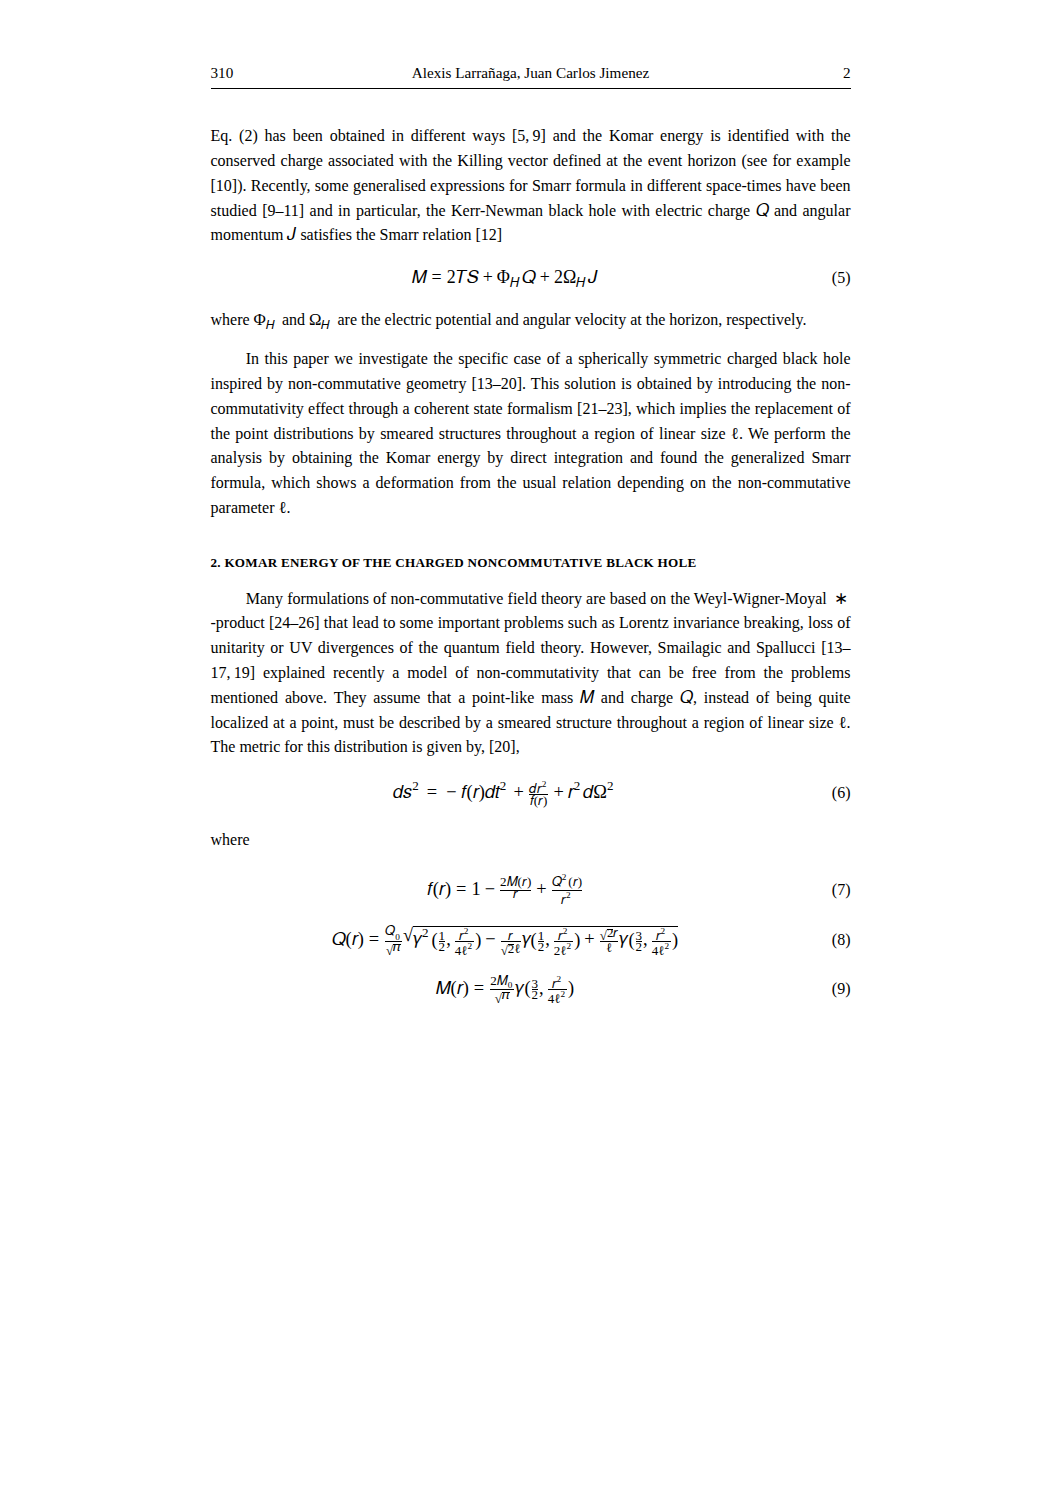310 Alexis Larrañaga, Juan Carlos Jimenez 2
Eq. (2) has been obtained in different ways [5, 9] and the Komar energy is identified with the conserved charge associated with the Killing vector defined at the event horizon (see for example [10]). Recently, some generalised expressions for Smarr formula in different space-times have been studied [9–11] and in particular, the Kerr-Newman black hole with electric charge Q and angular momentum J satisfies the Smarr relation [12]
M=2TS+ ΦHQ +2 ΩHJ (5)
where ΦH and ΩH are the electric potential and angular velocity at the horizon, respectively.
In this paper we investigate the specific case of a spherically symmetric charged black hole inspired by non-commutative geometry [13–20]. This solution is obtained by introducing the non-commutativity effect through a coherent state formalism [21–23], which implies the replacement of the point distributions by smeared structures throughout a region of linear size ℓ. We perform the analysis by obtaining the Komar energy by direct integration and found the generalized Smarr formula, which shows a deformation from the usual relation depending on the non-commutative parameter ℓ.
2. Komar energy of the charged noncommutative black hole
Many formulations of non-commutative field theory are based on the Weyl-Wigner-Moyal ∗-product [24–26] that lead to some important problems such as Lorentz invariance breaking, loss of unitarity or UV divergences of the quantum field theory. However, Smailagic and Spallucci [13–17, 19] explained recently a model of non-commutativity that can be free from the problems mentioned above. They assume that a point-like mass M and charge Q, instead of being quite localized at a point, must be described by a smeared structure throughout a region of linear size ℓ. The metric for this distribution is given by, [20],
ds2 = −f(r) dt2 + dr2 f(r) + r2dΩ2 (6)
where
f(r) =1 − 2M(r) r + Q2(r) r2 (7)
Q(r) = Q0 π γ2 ( 12 , r24ℓ2 ) − r2ℓ γ ( 12 , r22ℓ2 ) + 2rℓ γ ( 32 , r24ℓ2 ) (8)
M(r) = 2M0 π γ ( 32 , r24ℓ2 ) (9)